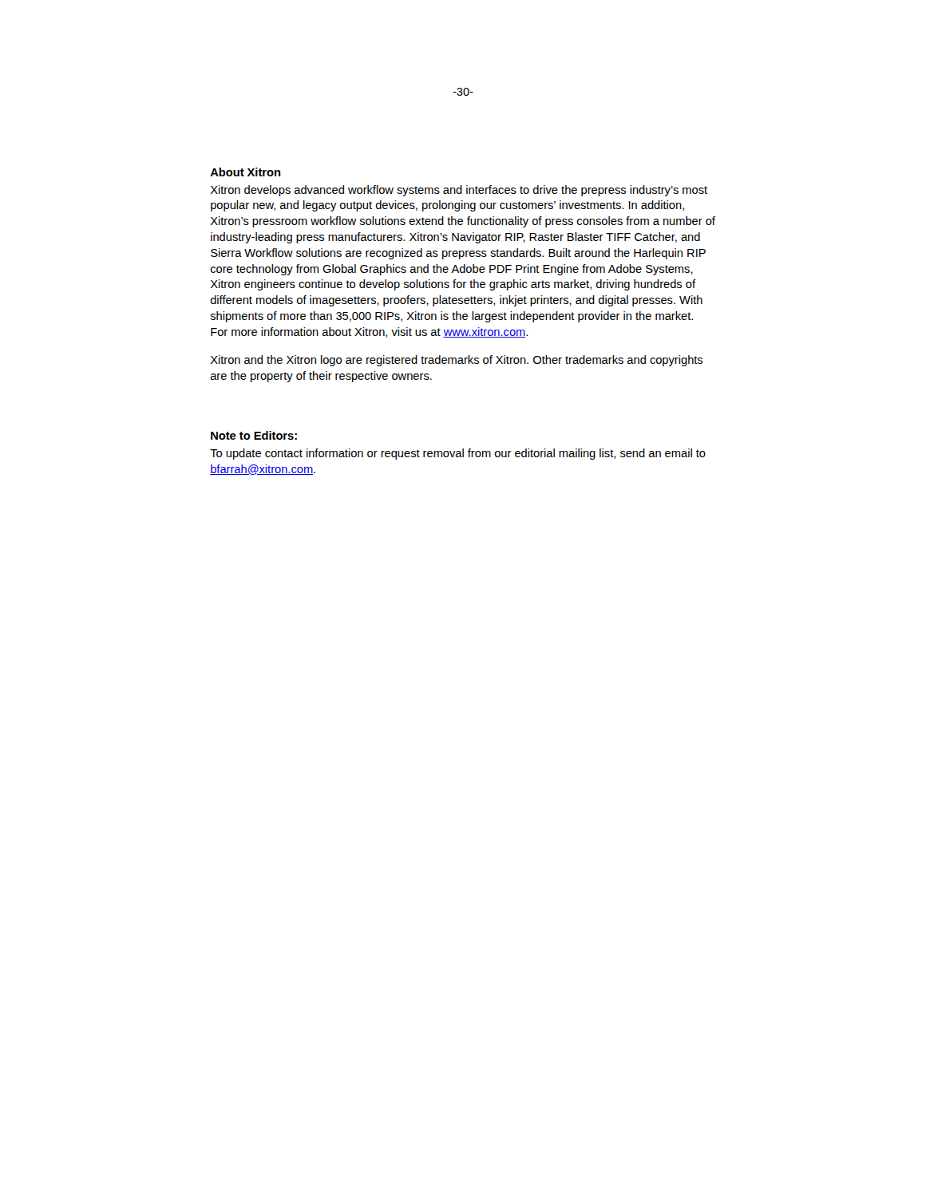-30-
About Xitron
Xitron develops advanced workflow systems and interfaces to drive the prepress industry’s most popular new, and legacy output devices, prolonging our customers’ investments. In addition, Xitron’s pressroom workflow solutions extend the functionality of press consoles from a number of industry-leading press manufacturers. Xitron’s Navigator RIP, Raster Blaster TIFF Catcher, and Sierra Workflow solutions are recognized as prepress standards. Built around the Harlequin RIP core technology from Global Graphics and the Adobe PDF Print Engine from Adobe Systems, Xitron engineers continue to develop solutions for the graphic arts market, driving hundreds of different models of imagesetters, proofers, platesetters, inkjet printers, and digital presses. With shipments of more than 35,000 RIPs, Xitron is the largest independent provider in the market. For more information about Xitron, visit us at www.xitron.com.
Xitron and the Xitron logo are registered trademarks of Xitron. Other trademarks and copyrights are the property of their respective owners.
Note to Editors:
To update contact information or request removal from our editorial mailing list, send an email to bfarrah@xitron.com.